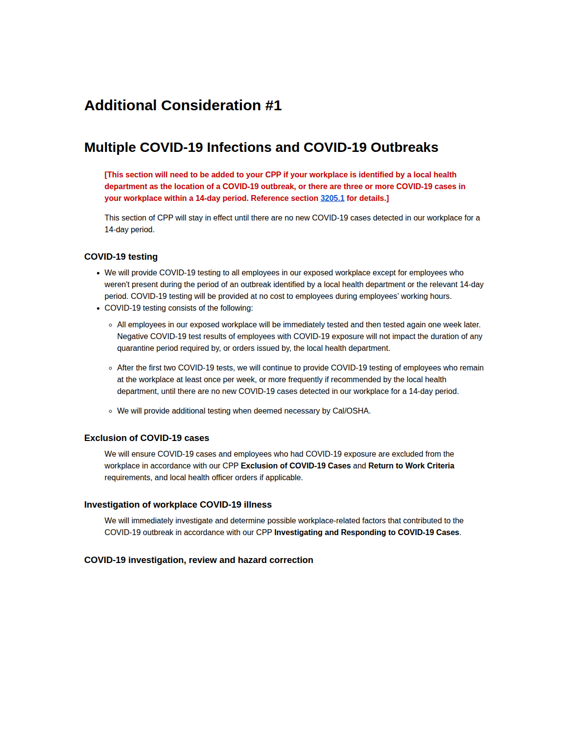Additional Consideration #1
Multiple COVID-19 Infections and COVID-19 Outbreaks
[This section will need to be added to your CPP if your workplace is identified by a local health department as the location of a COVID-19 outbreak, or there are three or more COVID-19 cases in your workplace within a 14-day period. Reference section 3205.1 for details.]
This section of CPP will stay in effect until there are no new COVID-19 cases detected in our workplace for a 14-day period.
COVID-19 testing
We will provide COVID-19 testing to all employees in our exposed workplace except for employees who weren't present during the period of an outbreak identified by a local health department or the relevant 14-day period. COVID-19 testing will be provided at no cost to employees during employees’ working hours.
COVID-19 testing consists of the following:
All employees in our exposed workplace will be immediately tested and then tested again one week later. Negative COVID-19 test results of employees with COVID-19 exposure will not impact the duration of any quarantine period required by, or orders issued by, the local health department.
After the first two COVID-19 tests, we will continue to provide COVID-19 testing of employees who remain at the workplace at least once per week, or more frequently if recommended by the local health department, until there are no new COVID-19 cases detected in our workplace for a 14-day period.
We will provide additional testing when deemed necessary by Cal/OSHA.
Exclusion of COVID-19 cases
We will ensure COVID-19 cases and employees who had COVID-19 exposure are excluded from the workplace in accordance with our CPP Exclusion of COVID-19 Cases and Return to Work Criteria requirements, and local health officer orders if applicable.
Investigation of workplace COVID-19 illness
We will immediately investigate and determine possible workplace-related factors that contributed to the COVID-19 outbreak in accordance with our CPP Investigating and Responding to COVID-19 Cases.
COVID-19 investigation, review and hazard correction